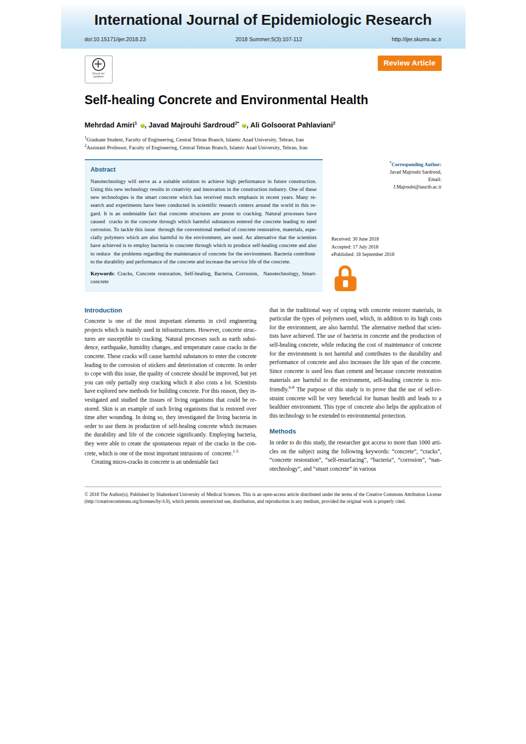International Journal of Epidemiologic Research
doi:10.15171/ijer.2018.23
2018 Summer;5(3):107-112
http://ijer.skums.ac.ir
Check for
updates
Review Article
Self-healing Concrete and Environmental Health
Mehrdad Amiri1 , Javad Majrouhi Sardroud2* , Ali Golsoorat Pahlaviani2
1Graduate Student, Faculty of Engineering, Central Tehran Branch, Islamic Azad University, Tehran, Iran
2Assistant Professor, Faculty of Engineering, Central Tehran Branch, Islamic Azad University, Tehran, Iran
Abstract
Nanotechnology will serve as a suitable solution to achieve high performance in future construction. Using this new technology results in creativity and innovation in the construction industry. One of these new technologies is the smart concrete which has received much emphasis in recent years. Many research and experiments have been conducted in scientific research centers around the world in this regard. It is an undeniable fact that concrete structures are prone to cracking. Natural processes have caused cracks in the concrete through which harmful substances entered the concrete leading to steel corrosion. To tackle this issue through the conventional method of concrete restorative, materials, especially polymers which are also harmful to the environment, are used. An alternative that the scientists have achieved is to employ bacteria in concrete through which to produce self-healing concrete and also to reduce the problems regarding the maintenance of concrete for the environment. Bacteria contribute to the durability and performance of the concrete and increase the service life of the concrete.
Keywords: Cracks, Concrete restoration, Self-healing, Bacteria, Corrosion, Nanotechnology, Smart-concrete
*Corresponding Author:
Javad Majrouhi Sardrood,
Email:
J.Majrouhi@iauctb.ac.ir
Received: 30 June 2018
Accepted: 17 July 2018
ePublished: 18 September 2018
Introduction
Concrete is one of the most important elements in civil engineering projects which is mainly used in infrastructures. However, concrete structures are susceptible to cracking. Natural processes such as earth subsidence, earthquake, humidity changes, and temperature cause cracks in the concrete. These cracks will cause harmful substances to enter the concrete leading to the corrosion of stickers and deterioration of concrete. In order to cope with this issue, the quality of concrete should be improved, but yet you can only partially stop cracking which it also costs a lot. Scientists have explored new methods for building concrete. For this reason, they investigated and studied the tissues of living organisms that could be restored. Skin is an example of such living organisms that is restored over time after wounding. In doing so, they investigated the living bacteria in order to use them in production of self-healing concrete which increases the durability and life of the concrete significantly. Employing bacteria, they were able to create the spontaneous repair of the cracks in the concrete, which is one of the most important intrusions of concrete.1-5
Creating micro-cracks in concrete is an undeniable fact
that in the traditional way of coping with concrete restorer materials, in particular the types of polymers used, which, in addition to its high costs for the environment, are also harmful. The alternative method that scientists have achieved. The use of bacteria in concrete and the production of self-healing concrete, while reducing the cost of maintenance of concrete for the environment is not harmful and contributes to the durability and performance of concrete and also increases the life span of the concrete. Since concrete is used less than cement and because concrete restoration materials are harmful to the environment, self-healing concrete is eco-friendly.6-8 The purpose of this study is to prove that the use of self-restraint concrete will be very beneficial for human health and leads to a healthier environment. This type of concrete also helps the application of this technology to be extended to environmental protection.
Methods
In order to do this study, the researcher got access to more than 1000 articles on the subject using the following keywords: “concrete”, “cracks”, “concrete restoration”, “self-resurfacing”, “bacteria”, “corrosion”, “nanotechnology”, and “smart concrete” in various
© 2018 The Author(s); Published by Shahrekord University of Medical Sciences. This is an open-access article distributed under the terms of the Creative Commons Attribution License (http://creativecommons.org/licenses/by/4.0), which permits unrestricted use, distribution, and reproduction in any medium, provided the original work is properly cited.